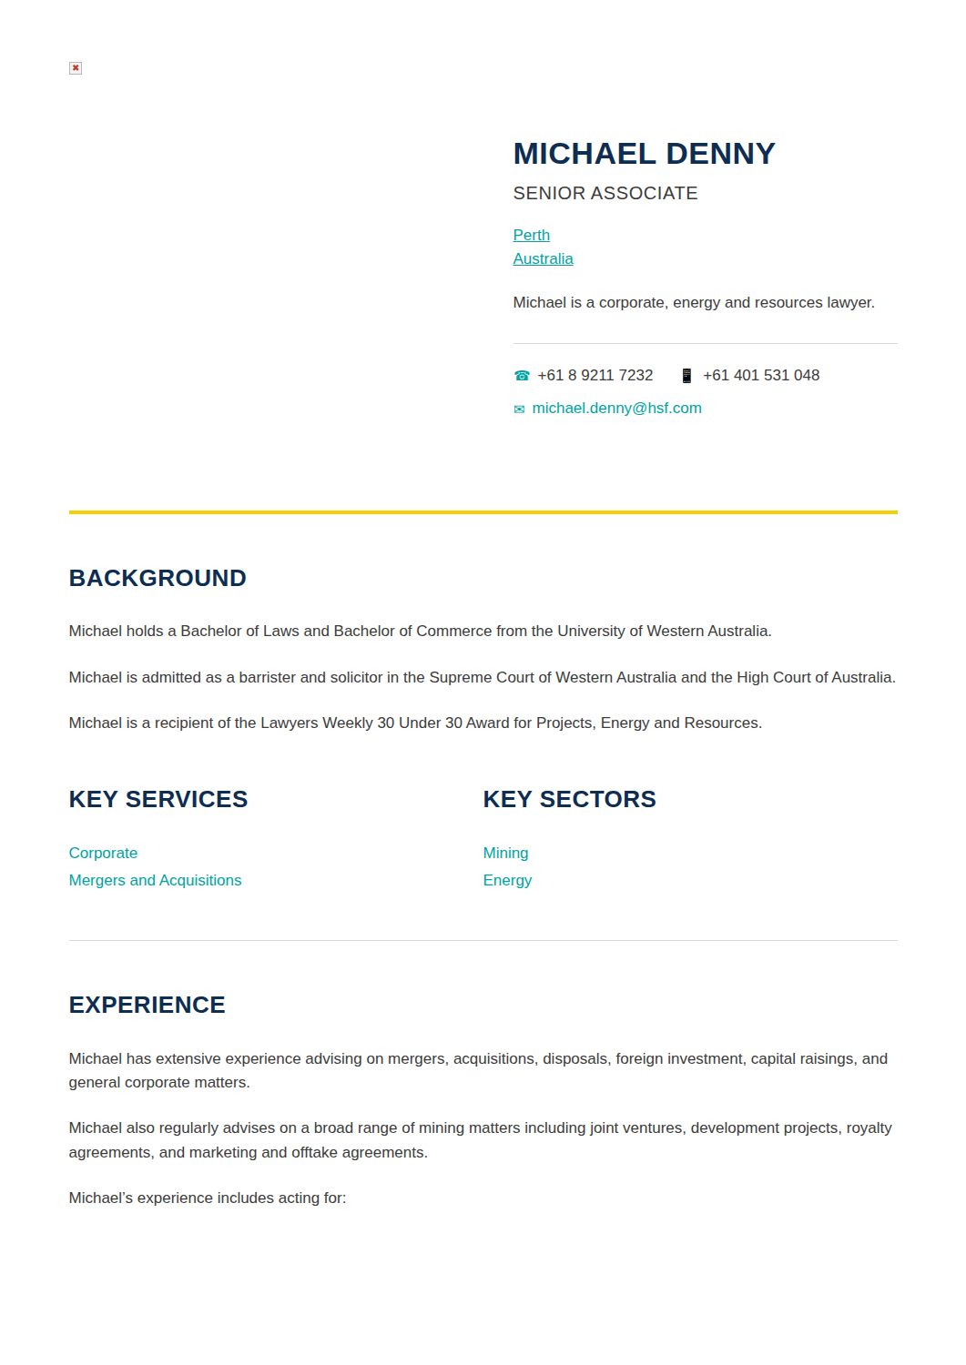✖
MICHAEL DENNY
SENIOR ASSOCIATE
Perth Australia
Michael is a corporate, energy and resources lawyer.
☎+61 8 9211 7232 📱+61 401 531 048
✉michael.denny@hsf.com
Background
Michael holds a Bachelor of Laws and Bachelor of Commerce from the University of Western Australia.
Michael is admitted as a barrister and solicitor in the Supreme Court of Western Australia and the High Court of Australia.
Michael is a recipient of the Lawyers Weekly 30 Under 30 Award for Projects, Energy and Resources.
Key services
Corporate
Mergers and Acquisitions
Key sectors
Mining
Energy
Experience
Michael has extensive experience advising on mergers, acquisitions, disposals, foreign investment, capital raisings, and general corporate matters.
Michael also regularly advises on a broad range of mining matters including joint ventures, development projects, royalty agreements, and marketing and offtake agreements.
Michael’s experience includes acting for: